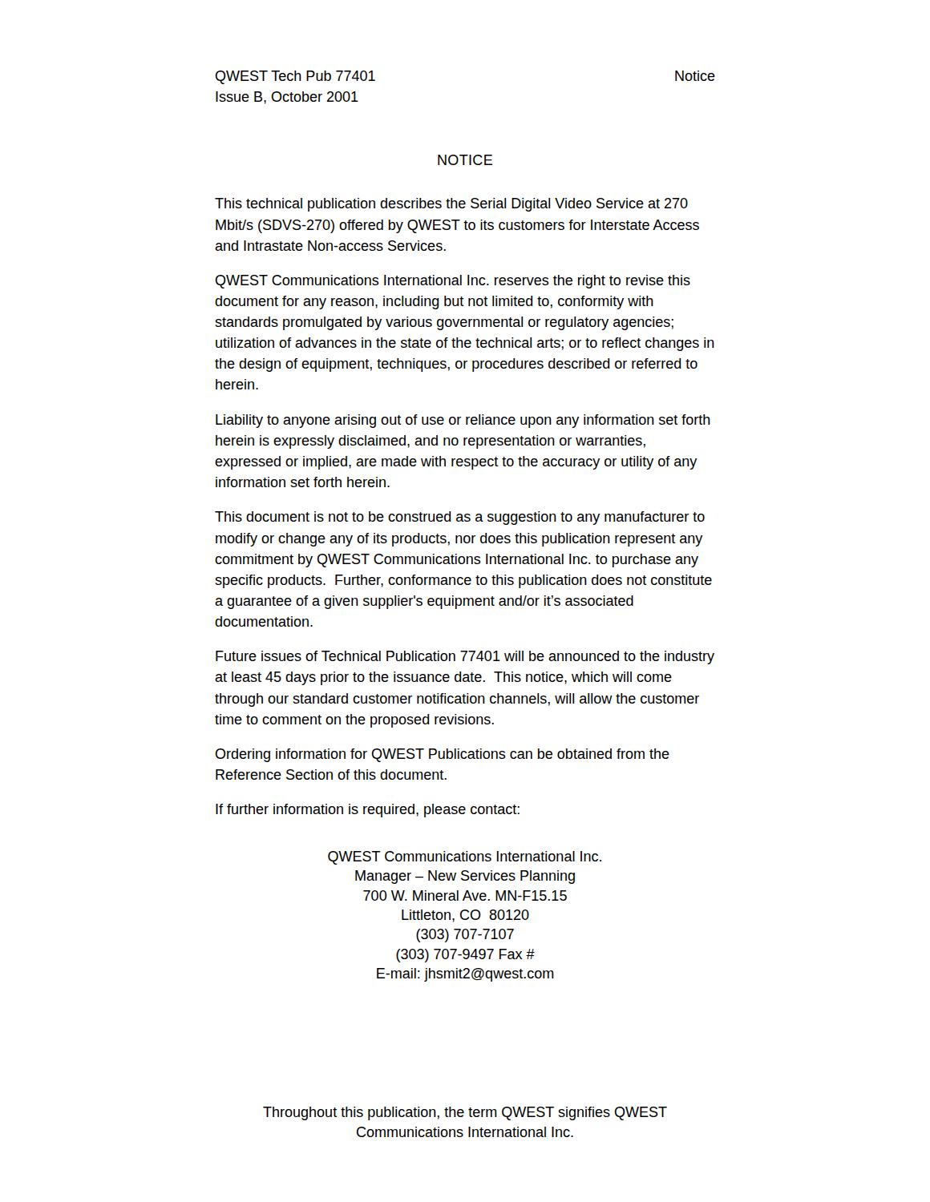QWEST Tech Pub 77401
Issue B, October 2001
Notice
NOTICE
This technical publication describes the Serial Digital Video Service at 270 Mbit/s (SDVS-270) offered by QWEST to its customers for Interstate Access and Intrastate Non-access Services.
QWEST Communications International Inc. reserves the right to revise this document for any reason, including but not limited to, conformity with standards promulgated by various governmental or regulatory agencies; utilization of advances in the state of the technical arts; or to reflect changes in the design of equipment, techniques, or procedures described or referred to herein.
Liability to anyone arising out of use or reliance upon any information set forth herein is expressly disclaimed, and no representation or warranties, expressed or implied, are made with respect to the accuracy or utility of any information set forth herein.
This document is not to be construed as a suggestion to any manufacturer to modify or change any of its products, nor does this publication represent any commitment by QWEST Communications International Inc. to purchase any specific products. Further, conformance to this publication does not constitute a guarantee of a given supplier's equipment and/or it’s associated documentation.
Future issues of Technical Publication 77401 will be announced to the industry at least 45 days prior to the issuance date. This notice, which will come through our standard customer notification channels, will allow the customer time to comment on the proposed revisions.
Ordering information for QWEST Publications can be obtained from the Reference Section of this document.
If further information is required, please contact:
QWEST Communications International Inc.
Manager – New Services Planning
700 W. Mineral Ave. MN-F15.15
Littleton, CO 80120
(303) 707-7107
(303) 707-9497 Fax #
E-mail: jhsmit2@qwest.com
Throughout this publication, the term QWEST signifies QWEST Communications International Inc.